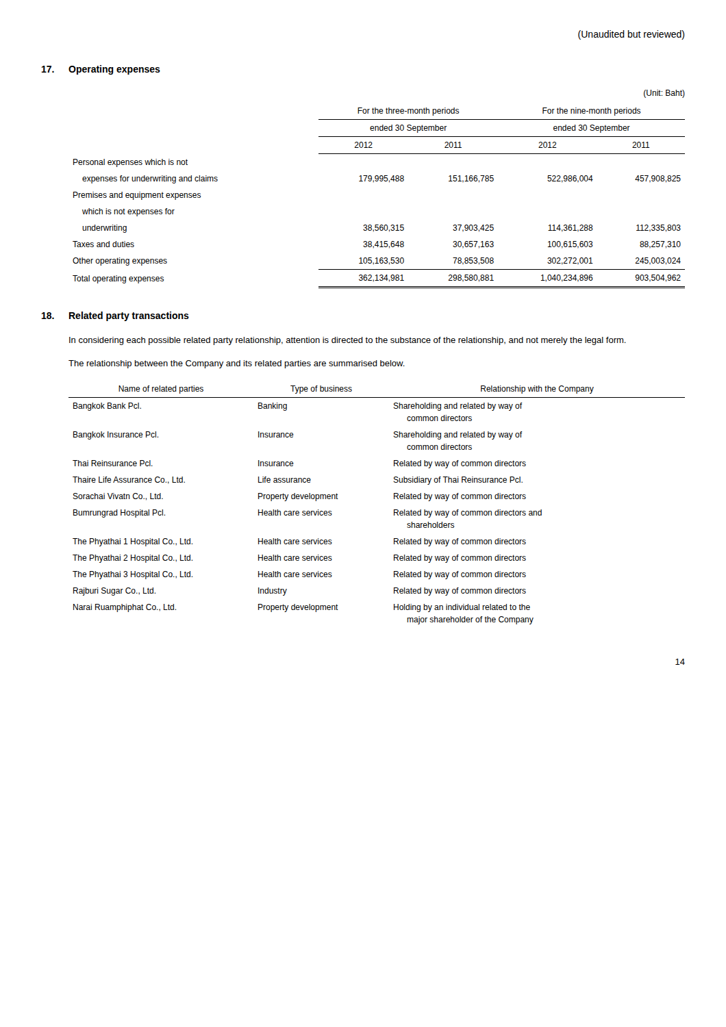(Unaudited but reviewed)
17.
Operating expenses
(Unit: Baht)
| | For the three-month periods | For the nine-month periods |
| --- | --- | --- |
| | ended 30 September | ended 30 September |
| | 2012 | 2011 | 2012 | 2011 |
| Personal expenses which is not | | | | |
| expenses for underwriting and claims | 179,995,488 | 151,166,785 | 522,986,004 | 457,908,825 |
| Premises and equipment expenses | | | | |
| which is not expenses for | | | | |
| underwriting | 38,560,315 | 37,903,425 | 114,361,288 | 112,335,803 |
| Taxes and duties | 38,415,648 | 30,657,163 | 100,615,603 | 88,257,310 |
| Other operating expenses | 105,163,530 | 78,853,508 | 302,272,001 | 245,003,024 |
| Total operating expenses | 362,134,981 | 298,580,881 | 1,040,234,896 | 903,504,962 |
18.
Related party transactions
In considering each possible related party relationship, attention is directed to the substance of the relationship, and not merely the legal form.
The relationship between the Company and its related parties are summarised below.
| Name of related parties | Type of business | Relationship with the Company |
| --- | --- | --- |
| Bangkok Bank Pcl. | Banking | Shareholding and related by way of common directors |
| Bangkok Insurance Pcl. | Insurance | Shareholding and related by way of common directors |
| Thai Reinsurance Pcl. | Insurance | Related by way of common directors |
| Thaire Life Assurance Co., Ltd. | Life assurance | Subsidiary of Thai Reinsurance Pcl. |
| Sorachai Vivatn Co., Ltd. | Property development | Related by way of common directors |
| Bumrungrad Hospital Pcl. | Health care services | Related by way of common directors and shareholders |
| The Phyathai 1 Hospital Co., Ltd. | Health care services | Related by way of common directors |
| The Phyathai 2 Hospital Co., Ltd. | Health care services | Related by way of common directors |
| The Phyathai 3 Hospital Co., Ltd. | Health care services | Related by way of common directors |
| Rajburi Sugar Co., Ltd. | Industry | Related by way of common directors |
| Narai Ruamphiphat Co., Ltd. | Property development | Holding by an individual related to the major shareholder of the Company |
14